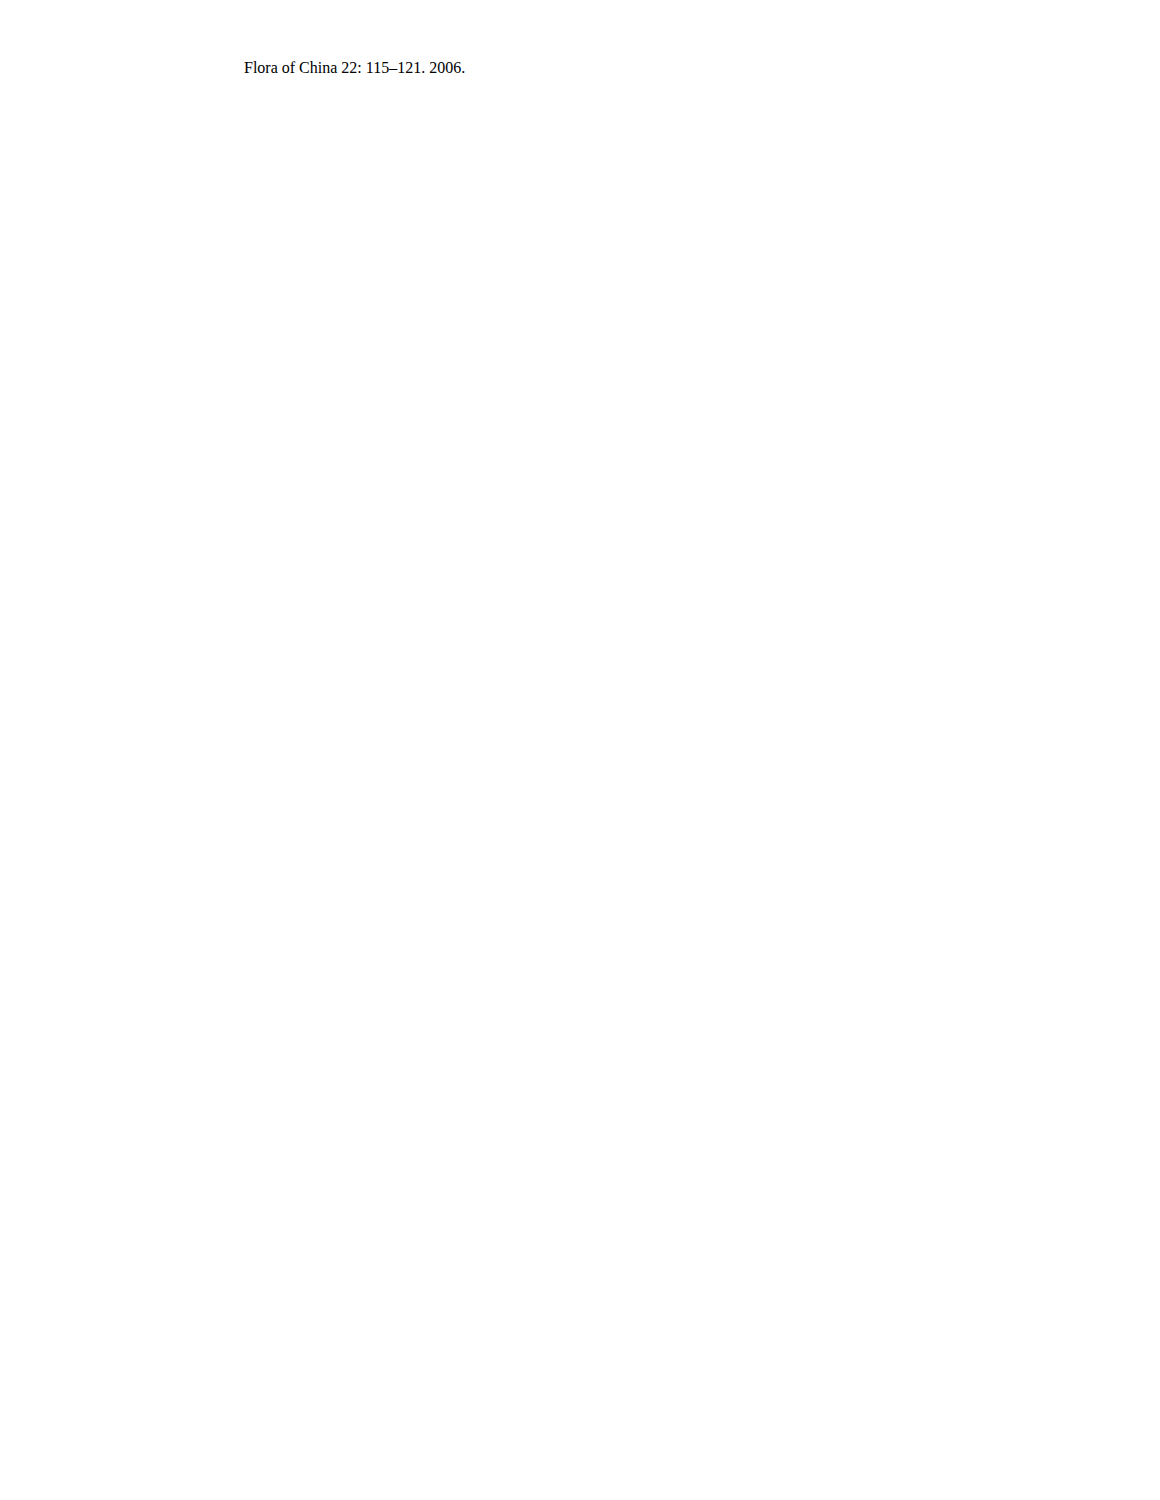Flora of China 22: 115–121. 2006.